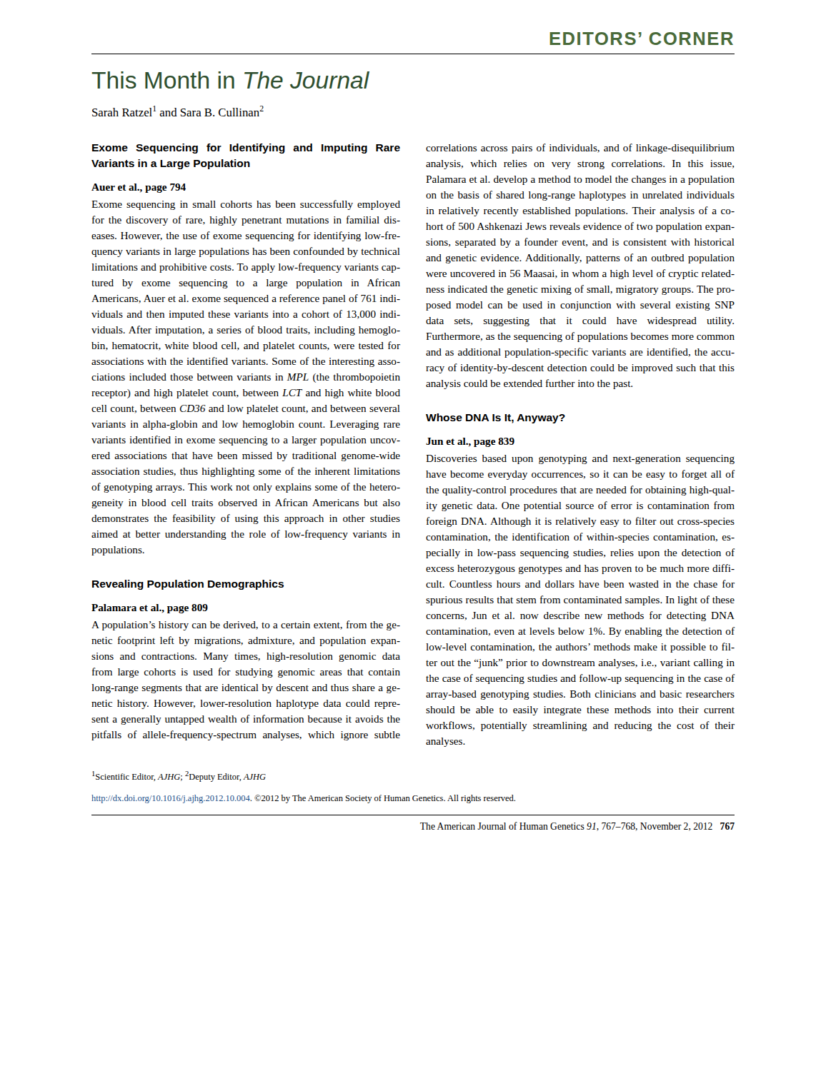EDITORS’ CORNER
This Month in The Journal
Sarah Ratzel1 and Sara B. Cullinan2
Exome Sequencing for Identifying and Imputing Rare Variants in a Large Population
Auer et al., page 794
Exome sequencing in small cohorts has been successfully employed for the discovery of rare, highly penetrant mutations in familial diseases. However, the use of exome sequencing for identifying low-frequency variants in large populations has been confounded by technical limitations and prohibitive costs. To apply low-frequency variants captured by exome sequencing to a large population in African Americans, Auer et al. exome sequenced a reference panel of 761 individuals and then imputed these variants into a cohort of 13,000 individuals. After imputation, a series of blood traits, including hemoglobin, hematocrit, white blood cell, and platelet counts, were tested for associations with the identified variants. Some of the interesting associations included those between variants in MPL (the thrombopoietin receptor) and high platelet count, between LCT and high white blood cell count, between CD36 and low platelet count, and between several variants in alpha-globin and low hemoglobin count. Leveraging rare variants identified in exome sequencing to a larger population uncovered associations that have been missed by traditional genome-wide association studies, thus highlighting some of the inherent limitations of genotyping arrays. This work not only explains some of the heterogeneity in blood cell traits observed in African Americans but also demonstrates the feasibility of using this approach in other studies aimed at better understanding the role of low-frequency variants in populations.
Revealing Population Demographics
Palamara et al., page 809
A population’s history can be derived, to a certain extent, from the genetic footprint left by migrations, admixture, and population expansions and contractions. Many times, high-resolution genomic data from large cohorts is used for studying genomic areas that contain long-range segments that are identical by descent and thus share a genetic history. However, lower-resolution haplotype data could represent a generally untapped wealth of information because it avoids the pitfalls of allele-frequency-spectrum analyses, which ignore subtle correlations across pairs of individuals, and of linkage-disequilibrium analysis, which relies on very strong correlations. In this issue, Palamara et al. develop a method to model the changes in a population on the basis of shared long-range haplotypes in unrelated individuals in relatively recently established populations. Their analysis of a cohort of 500 Ashkenazi Jews reveals evidence of two population expansions, separated by a founder event, and is consistent with historical and genetic evidence. Additionally, patterns of an outbred population were uncovered in 56 Maasai, in whom a high level of cryptic relatedness indicated the genetic mixing of small, migratory groups. The proposed model can be used in conjunction with several existing SNP data sets, suggesting that it could have widespread utility. Furthermore, as the sequencing of populations becomes more common and as additional population-specific variants are identified, the accuracy of identity-by-descent detection could be improved such that this analysis could be extended further into the past.
Whose DNA Is It, Anyway?
Jun et al., page 839
Discoveries based upon genotyping and next-generation sequencing have become everyday occurrences, so it can be easy to forget all of the quality-control procedures that are needed for obtaining high-quality genetic data. One potential source of error is contamination from foreign DNA. Although it is relatively easy to filter out cross-species contamination, the identification of within-species contamination, especially in low-pass sequencing studies, relies upon the detection of excess heterozygous genotypes and has proven to be much more difficult. Countless hours and dollars have been wasted in the chase for spurious results that stem from contaminated samples. In light of these concerns, Jun et al. now describe new methods for detecting DNA contamination, even at levels below 1%. By enabling the detection of low-level contamination, the authors’ methods make it possible to filter out the “junk” prior to downstream analyses, i.e., variant calling in the case of sequencing studies and follow-up sequencing in the case of array-based genotyping studies. Both clinicians and basic researchers should be able to easily integrate these methods into their current workflows, potentially streamlining and reducing the cost of their analyses.
1Scientific Editor, AJHG; 2Deputy Editor, AJHG
http://dx.doi.org/10.1016/j.ajhg.2012.10.004. ©2012 by The American Society of Human Genetics. All rights reserved.
The American Journal of Human Genetics 91, 767–768, November 2, 2012 767